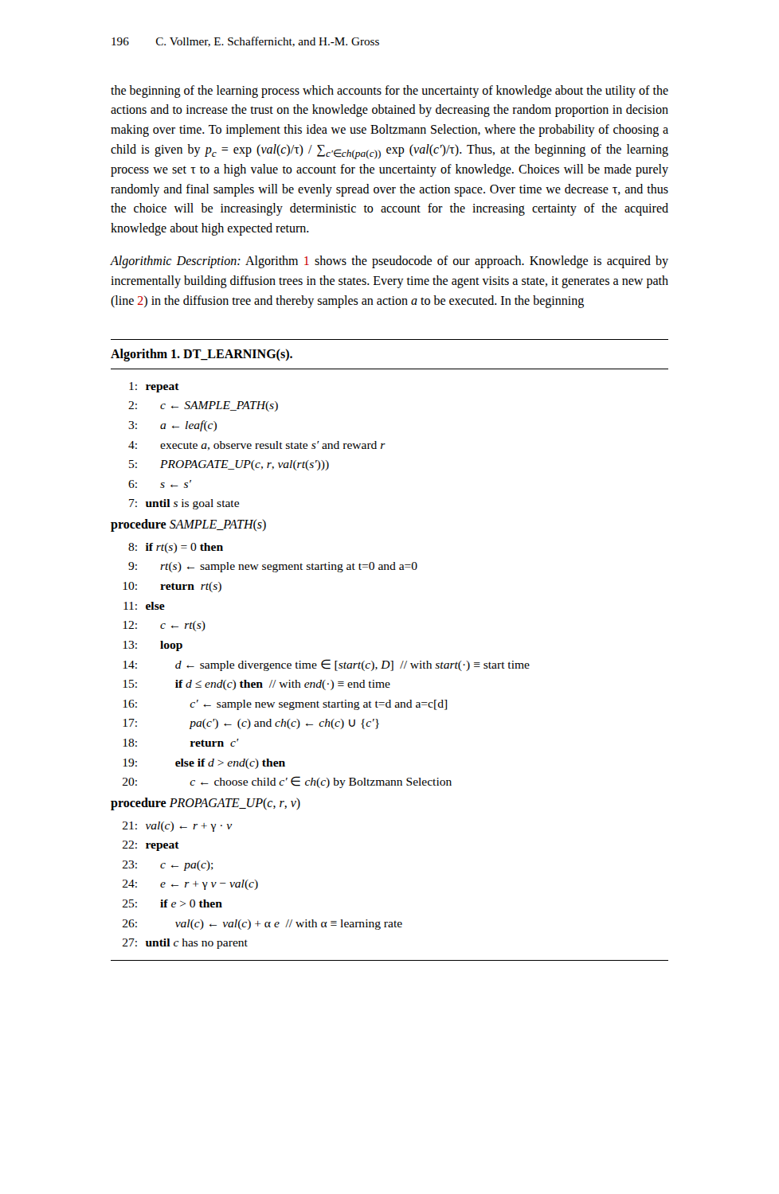196 C. Vollmer, E. Schaffernicht, and H.-M. Gross
the beginning of the learning process which accounts for the uncertainty of knowledge about the utility of the actions and to increase the trust on the knowledge obtained by decreasing the random proportion in decision making over time. To implement this idea we use Boltzmann Selection, where the probability of choosing a child is given by pc = exp (val(c)/τ) / ∑c′∈ch(pa(c)) exp (val(c′)/τ). Thus, at the beginning of the learning process we set τ to a high value to account for the uncertainty of knowledge. Choices will be made purely randomly and final samples will be evenly spread over the action space. Over time we decrease τ, and thus the choice will be increasingly deterministic to account for the increasing certainty of the acquired knowledge about high expected return.
Algorithmic Description: Algorithm 1 shows the pseudocode of our approach. Knowledge is acquired by incrementally building diffusion trees in the states. Every time the agent visits a state, it generates a new path (line 2) in the diffusion tree and thereby samples an action a to be executed. In the beginning
Algorithm 1. DT_LEARNING(s).
1: repeat
2: c ← SAMPLE_PATH(s)
3: a ← leaf(c)
4: execute a, observe result state s′ and reward r
5: PROPAGATE_UP(c, r, val(rt(s′)))
6: s ← s′
7: until s is goal state
procedure SAMPLE_PATH(s)
8: if rt(s) = 0 then
9: rt(s) ← sample new segment starting at t=0 and a=0
10: return rt(s)
11: else
12: c ← rt(s)
13: loop
14: d ← sample divergence time ∈ [start(c), D] // with start(·) ≡ start time
15: if d ≤ end(c) then // with end(·) ≡ end time
16: c′ ← sample new segment starting at t=d and a=c[d]
17: pa(c′) ← (c) and ch(c) ← ch(c) ∪ {c′}
18: return c′
19: else if d > end(c) then
20: c ← choose child c′ ∈ ch(c) by Boltzmann Selection
procedure PROPAGATE_UP(c, r, v)
21: val(c) ← r + γ · v
22: repeat
23: c ← pa(c);
24: e ← r + γ v − val(c)
25: if e > 0 then
26: val(c) ← val(c) + α e // with α ≡ learning rate
27: until c has no parent